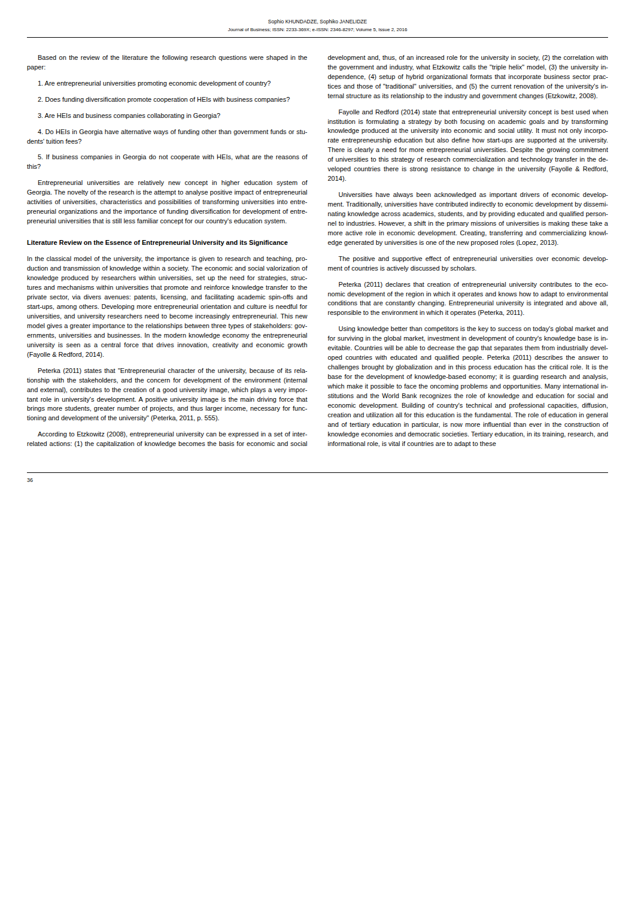Sophio KHUNDADZE, Sophiko JANELIDZE
Journal of Business; ISSN: 2233-369X; e-ISSN: 2346-8297; Volume 5, Issue 2, 2016
Based on the review of the literature the following research questions were shaped in the paper:
1. Are entrepreneurial universities promoting economic development of country?
2. Does funding diversification promote cooperation of HEIs with business companies?
3. Are HEIs and business companies collaborating in Georgia?
4. Do HEIs in Georgia have alternative ways of funding other than government funds or students' tuition fees?
5. If business companies in Georgia do not cooperate with HEIs, what are the reasons of this?
Entrepreneurial universities are relatively new concept in higher education system of Georgia. The novelty of the research is the attempt to analyse positive impact of entrepreneurial activities of universities, characteristics and possibilities of transforming universities into entrepreneurial organizations and the importance of funding diversification for development of entrepreneurial universities that is still less familiar concept for our country's education system.
Literature Review on the Essence of Entrepreneurial University and its Significance
In the classical model of the university, the importance is given to research and teaching, production and transmission of knowledge within a society. The economic and social valorization of knowledge produced by researchers within universities, set up the need for strategies, structures and mechanisms within universities that promote and reinforce knowledge transfer to the private sector, via divers avenues: patents, licensing, and facilitating academic spin-offs and start-ups, among others. Developing more entrepreneurial orientation and culture is needful for universities, and university researchers need to become increasingly entrepreneurial. This new model gives a greater importance to the relationships between three types of stakeholders: governments, universities and businesses. In the modern knowledge economy the entrepreneurial university is seen as a central force that drives innovation, creativity and economic growth (Fayolle & Redford, 2014).
Peterka (2011) states that "Entrepreneurial character of the university, because of its relationship with the stakeholders, and the concern for development of the environment (internal and external), contributes to the creation of a good university image, which plays a very important role in university's development. A positive university image is the main driving force that brings more students, greater number of projects, and thus larger income, necessary for functioning and development of the university" (Peterka, 2011, p. 555).
According to Etzkowitz (2008), entrepreneurial university can be expressed in a set of inter-related actions: (1) the capitalization of knowledge becomes the basis for economic and social development and, thus, of an increased role for the university in society, (2) the correlation with the government and industry, what Etzkowitz calls the "triple helix" model, (3) the university independence, (4) setup of hybrid organizational formats that incorporate business sector practices and those of "traditional" universities, and (5) the current renovation of the university's internal structure as its relationship to the industry and government changes (Etzkowitz, 2008).
Fayolle and Redford (2014) state that entrepreneurial university concept is best used when institution is formulating a strategy by both focusing on academic goals and by transforming knowledge produced at the university into economic and social utility. It must not only incorporate entrepreneurship education but also define how start-ups are supported at the university. There is clearly a need for more entrepreneurial universities. Despite the growing commitment of universities to this strategy of research commercialization and technology transfer in the developed countries there is strong resistance to change in the university (Fayolle & Redford, 2014).
Universities have always been acknowledged as important drivers of economic development. Traditionally, universities have contributed indirectly to economic development by disseminating knowledge across academics, students, and by providing educated and qualified personnel to industries. However, a shift in the primary missions of universities is making these take a more active role in economic development. Creating, transferring and commercializing knowledge generated by universities is one of the new proposed roles (Lopez, 2013).
The positive and supportive effect of entrepreneurial universities over economic development of countries is actively discussed by scholars.
Peterka (2011) declares that creation of entrepreneurial university contributes to the economic development of the region in which it operates and knows how to adapt to environmental conditions that are constantly changing. Entrepreneurial university is integrated and above all, responsible to the environment in which it operates (Peterka, 2011).
Using knowledge better than competitors is the key to success on today's global market and for surviving in the global market, investment in development of country's knowledge base is inevitable. Countries will be able to decrease the gap that separates them from industrially developed countries with educated and qualified people. Peterka (2011) describes the answer to challenges brought by globalization and in this process education has the critical role. It is the base for the development of knowledge-based economy; it is guarding research and analysis, which make it possible to face the oncoming problems and opportunities. Many international institutions and the World Bank recognizes the role of knowledge and education for social and economic development. Building of country's technical and professional capacities, diffusion, creation and utilization all for this education is the fundamental. The role of education in general and of tertiary education in particular, is now more influential than ever in the construction of knowledge economies and democratic societies. Tertiary education, in its training, research, and informational role, is vital if countries are to adapt to these
36